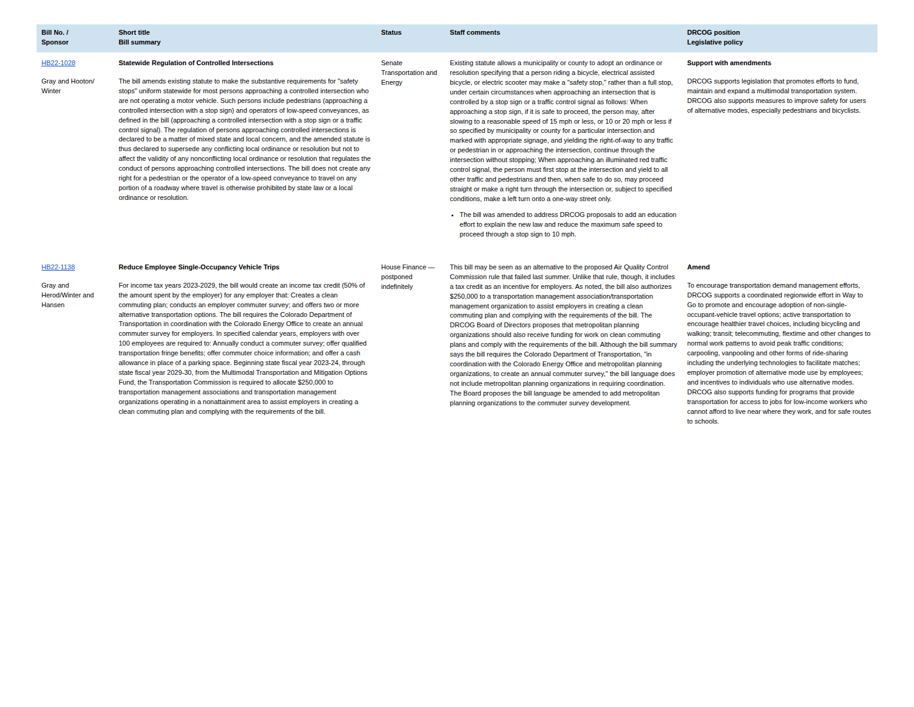| Bill No. / Sponsor | Short title Bill summary | Status | Staff comments | DRCOG position Legislative policy |
| --- | --- | --- | --- | --- |
| HB22-1028 Gray and Hooton/ Winter | Statewide Regulation of Controlled Intersections The bill amends existing statute to make the substantive requirements for "safety stops" uniform statewide for most persons approaching a controlled intersection who are not operating a motor vehicle. Such persons include pedestrians (approaching a controlled intersection with a stop sign) and operators of low-speed conveyances, as defined in the bill (approaching a controlled intersection with a stop sign or a traffic control signal). The regulation of persons approaching controlled intersections is declared to be a matter of mixed state and local concern, and the amended statute is thus declared to supersede any conflicting local ordinance or resolution but not to affect the validity of any nonconflicting local ordinance or resolution that regulates the conduct of persons approaching controlled intersections. The bill does not create any right for a pedestrian or the operator of a low-speed conveyance to travel on any portion of a roadway where travel is otherwise prohibited by state law or a local ordinance or resolution. | Senate Transportation and Energy | Existing statute allows a municipality or county to adopt an ordinance or resolution specifying that a person riding a bicycle, electrical assisted bicycle, or electric scooter may make a "safety stop," rather than a full stop, under certain circumstances when approaching an intersection that is controlled by a stop sign or a traffic control signal as follows: When approaching a stop sign, if it is safe to proceed, the person may, after slowing to a reasonable speed of 15 mph or less, or 10 or 20 mph or less if so specified by municipality or county for a particular intersection and marked with appropriate signage, and yielding the right-of-way to any traffic or pedestrian in or approaching the intersection, continue through the intersection without stopping; When approaching an illuminated red traffic control signal, the person must first stop at the intersection and yield to all other traffic and pedestrians and then, when safe to do so, may proceed straight or make a right turn through the intersection or, subject to specified conditions, make a left turn onto a one-way street only. The bill was amended to address DRCOG proposals to add an education effort to explain the new law and reduce the maximum safe speed to proceed through a stop sign to 10 mph. | Support with amendments DRCOG supports legislation that promotes efforts to fund, maintain and expand a multimodal transportation system. DRCOG also supports measures to improve safety for users of alternative modes, especially pedestrians and bicyclists. |
| HB22-1138 Gray and Herod/Winter and Hansen | Reduce Employee Single-Occupancy Vehicle Trips For income tax years 2023-2029, the bill would create an income tax credit (50% of the amount spent by the employer) for any employer that: Creates a clean commuting plan; conducts an employer commuter survey; and offers two or more alternative transportation options. The bill requires the Colorado Department of Transportation in coordination with the Colorado Energy Office to create an annual commuter survey for employers. In specified calendar years, employers with over 100 employees are required to: Annually conduct a commuter survey; offer qualified transportation fringe benefits; offer commuter choice information; and offer a cash allowance in place of a parking space. Beginning state fiscal year 2023-24, through state fiscal year 2029-30, from the Multimodal Transportation and Mitigation Options Fund, the Transportation Commission is required to allocate $250,000 to transportation management associations and transportation management organizations operating in a nonattainment area to assist employers in creating a clean commuting plan and complying with the requirements of the bill. | House Finance — postponed indefinitely | This bill may be seen as an alternative to the proposed Air Quality Control Commission rule that failed last summer. Unlike that rule, though, it includes a tax credit as an incentive for employers. As noted, the bill also authorizes $250,000 to a transportation management association/transportation management organization to assist employers in creating a clean commuting plan and complying with the requirements of the bill. The DRCOG Board of Directors proposes that metropolitan planning organizations should also receive funding for work on clean commuting plans and comply with the requirements of the bill. Although the bill summary says the bill requires the Colorado Department of Transportation, "in coordination with the Colorado Energy Office and metropolitan planning organizations, to create an annual commuter survey," the bill language does not include metropolitan planning organizations in requiring coordination. The Board proposes the bill language be amended to add metropolitan planning organizations to the commuter survey development. | Amend To encourage transportation demand management efforts, DRCOG supports a coordinated regionwide effort in Way to Go to promote and encourage adoption of non-single-occupant-vehicle travel options; active transportation to encourage healthier travel choices, including bicycling and walking; transit; telecommuting, flextime and other changes to normal work patterns to avoid peak traffic conditions; carpooling, vanpooling and other forms of ride-sharing including the underlying technologies to facilitate matches; employer promotion of alternative mode use by employees; and incentives to individuals who use alternative modes. DRCOG also supports funding for programs that provide transportation for access to jobs for low-income workers who cannot afford to live near where they work, and for safe routes to schools. |